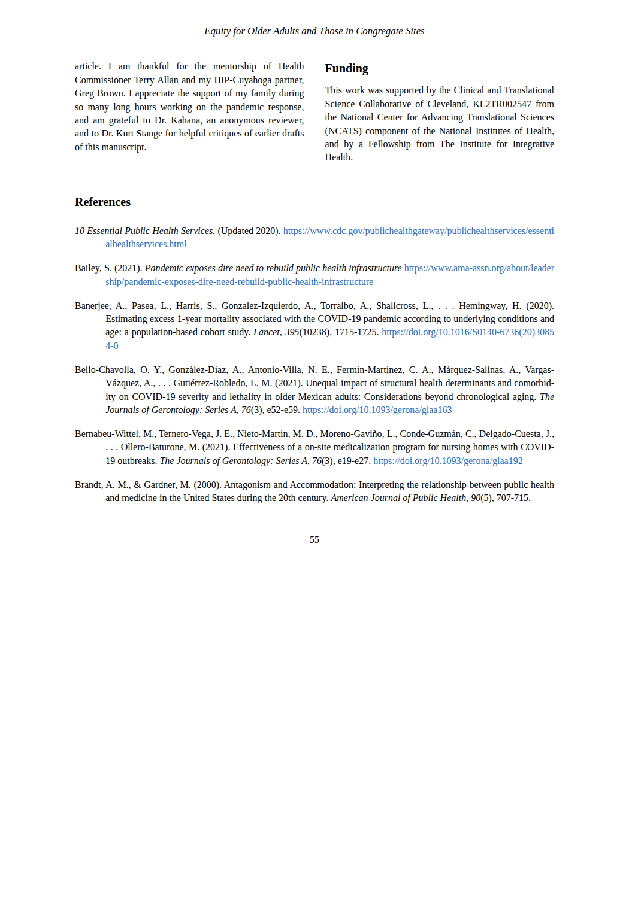Equity for Older Adults and Those in Congregate Sites
article. I am thankful for the mentorship of Health Commissioner Terry Allan and my HIP-Cuyahoga partner, Greg Brown. I appreciate the support of my family during so many long hours working on the pandemic response, and am grateful to Dr. Kahana, an anonymous reviewer, and to Dr. Kurt Stange for helpful critiques of earlier drafts of this manuscript.
Funding
This work was supported by the Clinical and Translational Science Collaborative of Cleveland, KL2TR002547 from the National Center for Advancing Translational Sciences (NCATS) component of the National Institutes of Health, and by a Fellowship from The Institute for Integrative Health.
References
10 Essential Public Health Services. (Updated 2020). https://www.cdc.gov/publichealthgateway/publichealthservices/essentialhealthservices.html
Bailey, S. (2021). Pandemic exposes dire need to rebuild public health infrastructure https://www.ama-assn.org/about/leadership/pandemic-exposes-dire-need-rebuild-public-health-infrastructure
Banerjee, A., Pasea, L., Harris, S., Gonzalez-Izquierdo, A., Torralbo, A., Shallcross, L., . . . Hemingway, H. (2020). Estimating excess 1-year mortality associated with the COVID-19 pandemic according to underlying conditions and age: a population-based cohort study. Lancet, 395(10238), 1715-1725. https://doi.org/10.1016/S0140-6736(20)30854-0
Bello-Chavolla, O. Y., González-Díaz, A., Antonio-Villa, N. E., Fermín-Martínez, C. A., Márquez-Salinas, A., Vargas-Vázquez, A., . . . Gutiérrez-Robledo, L. M. (2021). Unequal impact of structural health determinants and comorbidity on COVID-19 severity and lethality in older Mexican adults: Considerations beyond chronological aging. The Journals of Gerontology: Series A, 76(3), e52-e59. https://doi.org/10.1093/gerona/glaa163
Bernabeu-Wittel, M., Ternero-Vega, J. E., Nieto-Martín, M. D., Moreno-Gaviño, L., Conde-Guzmán, C., Delgado-Cuesta, J., . . . Ollero-Baturone, M. (2021). Effectiveness of a on-site medicalization program for nursing homes with COVID-19 outbreaks. The Journals of Gerontology: Series A, 76(3), e19-e27. https://doi.org/10.1093/gerona/glaa192
Brandt, A. M., & Gardner, M. (2000). Antagonism and Accommodation: Interpreting the relationship between public health and medicine in the United States during the 20th century. American Journal of Public Health, 90(5), 707-715.
55